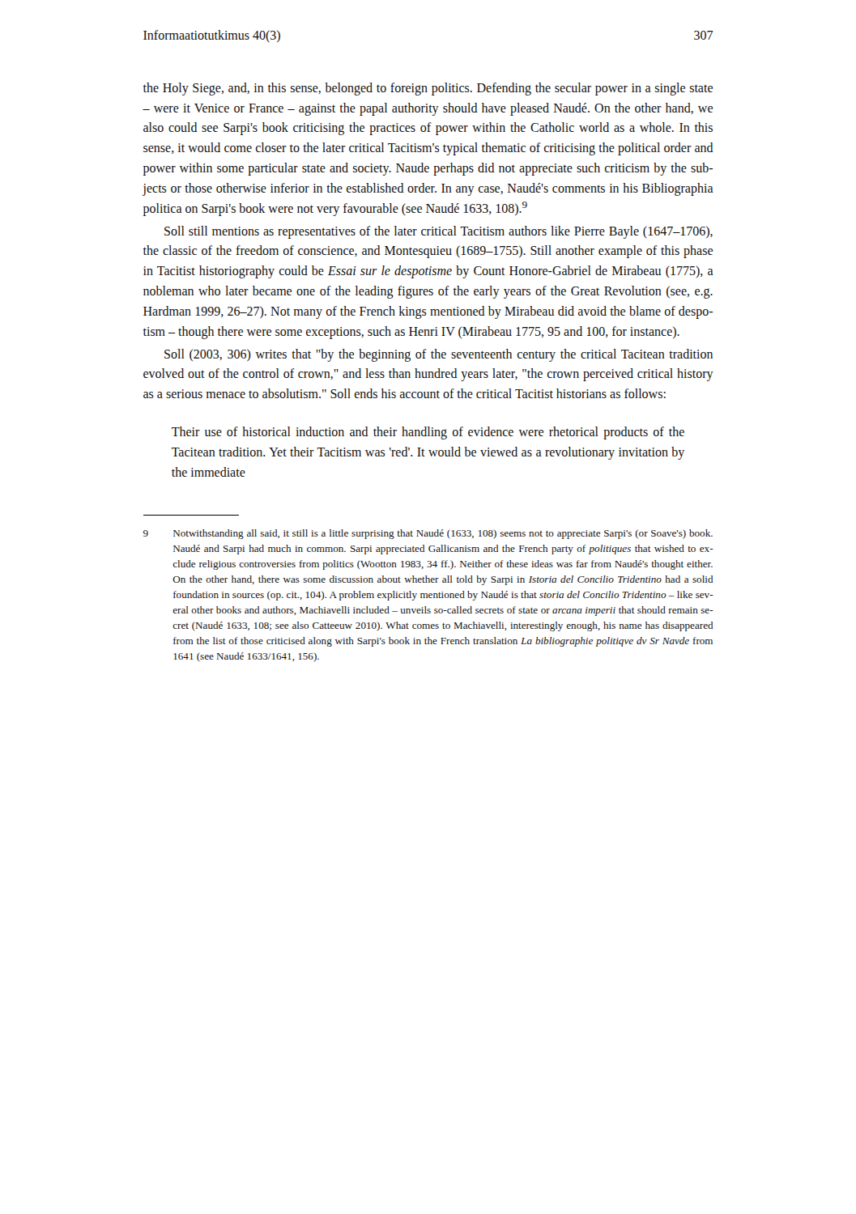Informaatiotutkimus 40(3) 307
the Holy Siege, and, in this sense, belonged to foreign politics. Defending the secular power in a single state – were it Venice or France – against the papal authority should have pleased Naudé. On the other hand, we also could see Sarpi's book criticising the practices of power within the Catholic world as a whole. In this sense, it would come closer to the later critical Tacitism's typical thematic of criticising the political order and power within some particular state and society. Naude perhaps did not appreciate such criticism by the subjects or those otherwise inferior in the established order. In any case, Naudé's comments in his Bibliographia politica on Sarpi's book were not very favourable (see Naudé 1633, 108).9
Soll still mentions as representatives of the later critical Tacitism authors like Pierre Bayle (1647–1706), the classic of the freedom of conscience, and Montesquieu (1689–1755). Still another example of this phase in Tacitist historiography could be Essai sur le despotisme by Count Honore-Gabriel de Mirabeau (1775), a nobleman who later became one of the leading figures of the early years of the Great Revolution (see, e.g. Hardman 1999, 26–27). Not many of the French kings mentioned by Mirabeau did avoid the blame of despotism – though there were some exceptions, such as Henri IV (Mirabeau 1775, 95 and 100, for instance).
Soll (2003, 306) writes that "by the beginning of the seventeenth century the critical Tacitean tradition evolved out of the control of crown," and less than hundred years later, "the crown perceived critical history as a serious menace to absolutism." Soll ends his account of the critical Tacitist historians as follows:
Their use of historical induction and their handling of evidence were rhetorical products of the Tacitean tradition. Yet their Tacitism was 'red'. It would be viewed as a revolutionary invitation by the immediate
9 Notwithstanding all said, it still is a little surprising that Naudé (1633, 108) seems not to appreciate Sarpi's (or Soave's) book. Naudé and Sarpi had much in common. Sarpi appreciated Gallicanism and the French party of politiques that wished to exclude religious controversies from politics (Wootton 1983, 34 ff.). Neither of these ideas was far from Naudé's thought either. On the other hand, there was some discussion about whether all told by Sarpi in Istoria del Concilio Tridentino had a solid foundation in sources (op. cit., 104). A problem explicitly mentioned by Naudé is that storia del Concilio Tridentino – like several other books and authors, Machiavelli included – unveils so-called secrets of state or arcana imperii that should remain secret (Naudé 1633, 108; see also Catteeuw 2010). What comes to Machiavelli, interestingly enough, his name has disappeared from the list of those criticised along with Sarpi's book in the French translation La bibliographie politiqve dv Sr Navde from 1641 (see Naudé 1633/1641, 156).